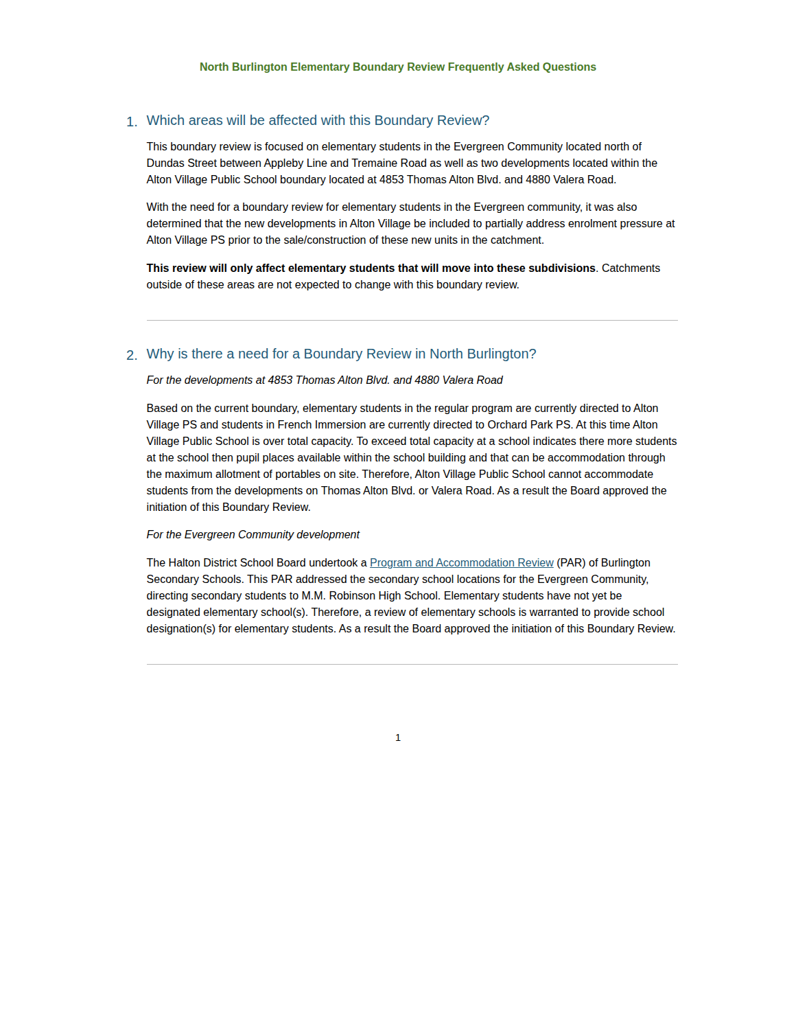North Burlington Elementary Boundary Review Frequently Asked Questions
Which areas will be affected with this Boundary Review?
This boundary review is focused on elementary students in the Evergreen Community located north of Dundas Street between Appleby Line and Tremaine Road as well as two developments located within the Alton Village Public School boundary located at 4853 Thomas Alton Blvd. and 4880 Valera Road.
With the need for a boundary review for elementary students in the Evergreen community, it was also determined that the new developments in Alton Village be included to partially address enrolment pressure at Alton Village PS prior to the sale/construction of these new units in the catchment.
This review will only affect elementary students that will move into these subdivisions. Catchments outside of these areas are not expected to change with this boundary review.
Why is there a need for a Boundary Review in North Burlington?
For the developments at 4853 Thomas Alton Blvd. and 4880 Valera Road
Based on the current boundary, elementary students in the regular program are currently directed to Alton Village PS and students in French Immersion are currently directed to Orchard Park PS. At this time Alton Village Public School is over total capacity. To exceed total capacity at a school indicates there more students at the school then pupil places available within the school building and that can be accommodation through the maximum allotment of portables on site. Therefore, Alton Village Public School cannot accommodate students from the developments on Thomas Alton Blvd. or Valera Road. As a result the Board approved the initiation of this Boundary Review.
For the Evergreen Community development
The Halton District School Board undertook a Program and Accommodation Review (PAR) of Burlington Secondary Schools. This PAR addressed the secondary school locations for the Evergreen Community, directing secondary students to M.M. Robinson High School. Elementary students have not yet be designated elementary school(s). Therefore, a review of elementary schools is warranted to provide school designation(s) for elementary students. As a result the Board approved the initiation of this Boundary Review.
1